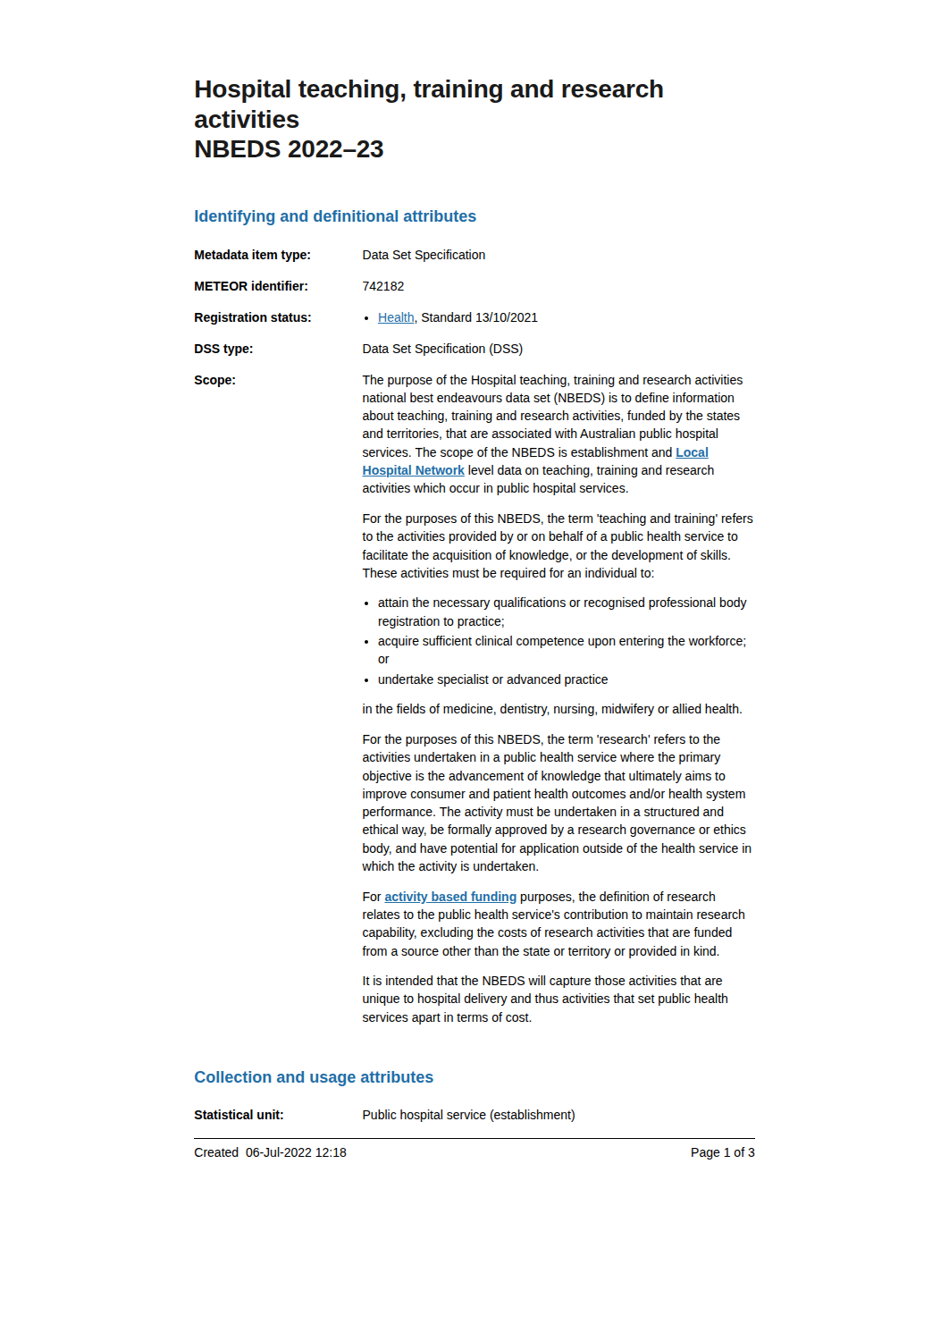Hospital teaching, training and research activities
NBEDS 2022–23
Identifying and definitional attributes
| Metadata item type: | Data Set Specification |
| METEOR identifier: | 742182 |
| Registration status: | Health , Standard 13/10/2021 |
| DSS type: | Data Set Specification (DSS) |
| Scope: | The purpose of the Hospital teaching, training and research activities national best endeavours data set (NBEDS) is to define information about teaching, training and research activities, funded by the states and territories, that are associated with Australian public hospital services. The scope of the NBEDS is establishment and Local Hospital Network level data on teaching, training and research activities which occur in public hospital services. For the purposes of this NBEDS, the term 'teaching and training' refers to the activities provided by or on behalf of a public health service to facilitate the acquisition of knowledge, or the development of skills. These activities must be required for an individual to: attain the necessary qualifications or recognised professional body registration to practice; acquire sufficient clinical competence upon entering the workforce; or undertake specialist or advanced practice in the fields of medicine, dentistry, nursing, midwifery or allied health. For the purposes of this NBEDS, the term 'research' refers to the activities undertaken in a public health service where the primary objective is the advancement of knowledge that ultimately aims to improve consumer and patient health outcomes and/or health system performance. The activity must be undertaken in a structured and ethical way, be formally approved by a research governance or ethics body, and have potential for application outside of the health service in which the activity is undertaken. For activity based funding purposes, the definition of research relates to the public health service's contribution to maintain research capability, excluding the costs of research activities that are funded from a source other than the state or territory or provided in kind. It is intended that the NBEDS will capture those activities that are unique to hospital delivery and thus activities that set public health services apart in terms of cost. |
Collection and usage attributes
| Statistical unit: | Public hospital service (establishment) |
Created 06-Jul-2022 12:18 Page 1 of 3